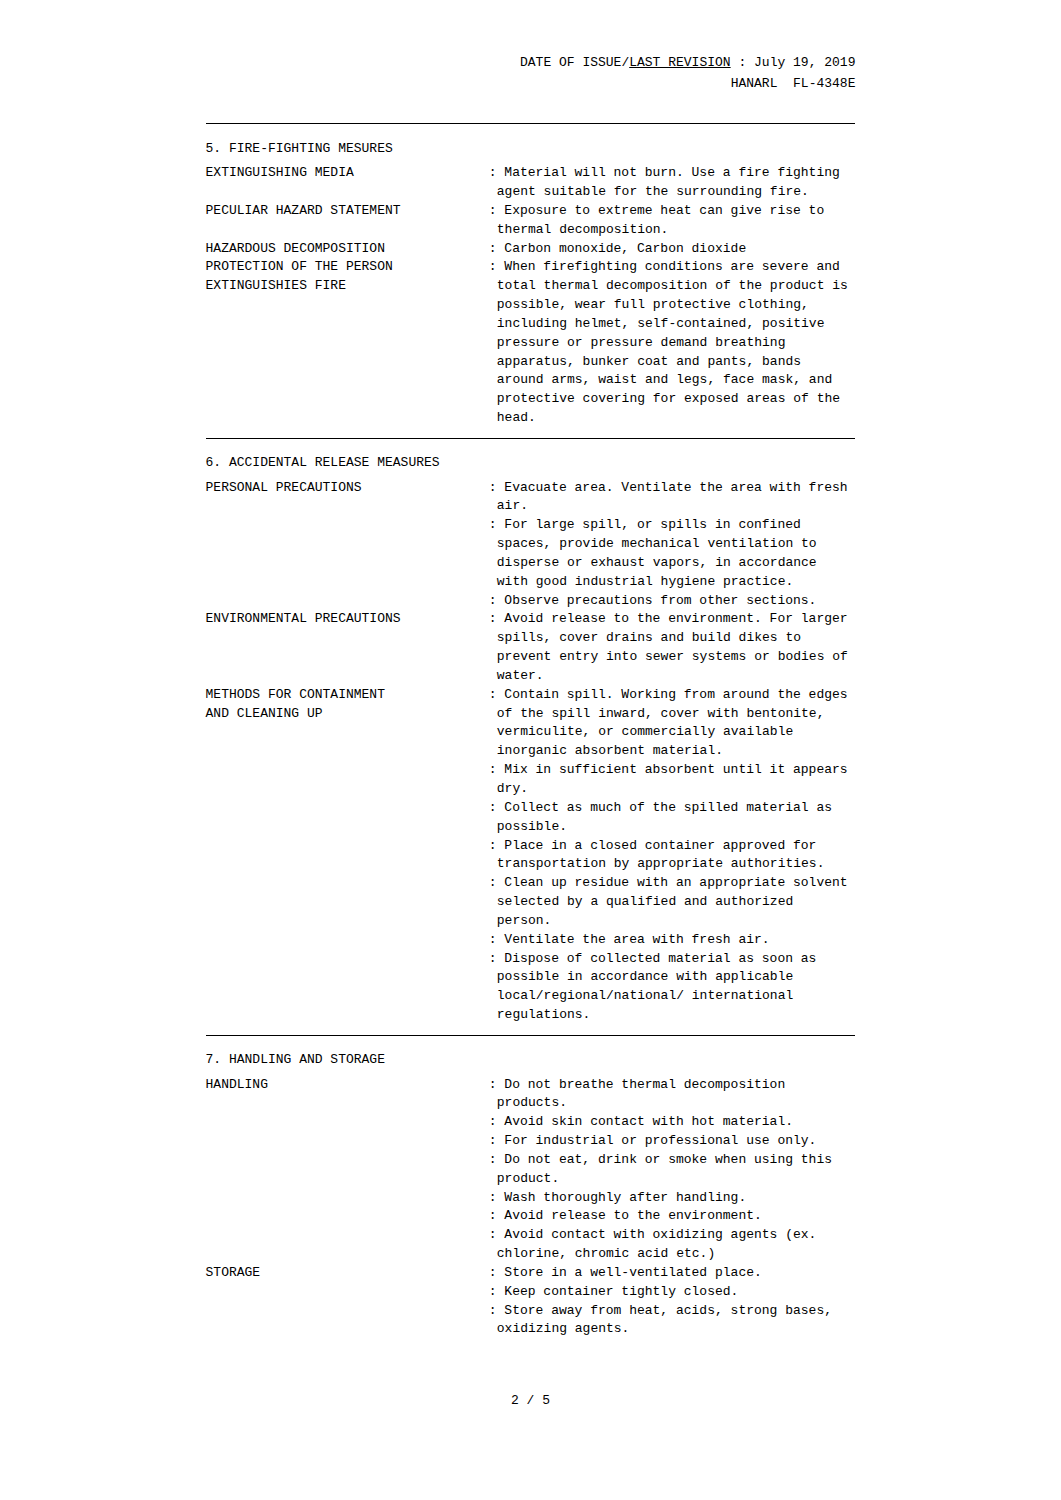DATE OF ISSUE/LAST REVISION : July 19, 2019
HANARL FL-4348E
5. FIRE-FIGHTING MESURES
| EXTINGUISHING MEDIA | : Material will not burn. Use a fire fighting agent suitable for the surrounding fire. |
| PECULIAR HAZARD STATEMENT | : Exposure to extreme heat can give rise to thermal decomposition. |
| HAZARDOUS DECOMPOSITION | : Carbon monoxide, Carbon dioxide |
| PROTECTION OF THE PERSON EXTINGUISHIES FIRE | : When firefighting conditions are severe and total thermal decomposition of the product is possible, wear full protective clothing, including helmet, self-contained, positive pressure or pressure demand breathing apparatus, bunker coat and pants, bands around arms, waist and legs, face mask, and protective covering for exposed areas of the head. |
6. ACCIDENTAL RELEASE MEASURES
| PERSONAL PRECAUTIONS | : Evacuate area. Ventilate the area with fresh air. : For large spill, or spills in confined spaces, provide mechanical ventilation to disperse or exhaust vapors, in accordance with good industrial hygiene practice. : Observe precautions from other sections. |
| ENVIRONMENTAL PRECAUTIONS | : Avoid release to the environment. For larger spills, cover drains and build dikes to prevent entry into sewer systems or bodies of water. |
| METHODS FOR CONTAINMENT AND CLEANING UP | : Contain spill. Working from around the edges of the spill inward, cover with bentonite, vermiculite, or commercially available inorganic absorbent material. : Mix in sufficient absorbent until it appears dry. : Collect as much of the spilled material as possible. : Place in a closed container approved for transportation by appropriate authorities. : Clean up residue with an appropriate solvent selected by a qualified and authorized person. : Ventilate the area with fresh air. : Dispose of collected material as soon as possible in accordance with applicable local/regional/national/ international regulations. |
7. HANDLING AND STORAGE
| HANDLING | : Do not breathe thermal decomposition products. : Avoid skin contact with hot material. : For industrial or professional use only. : Do not eat, drink or smoke when using this product. : Wash thoroughly after handling. : Avoid release to the environment. : Avoid contact with oxidizing agents (ex. chlorine, chromic acid etc.) |
| STORAGE | : Store in a well-ventilated place. : Keep container tightly closed. : Store away from heat, acids, strong bases, oxidizing agents. |
2 / 5